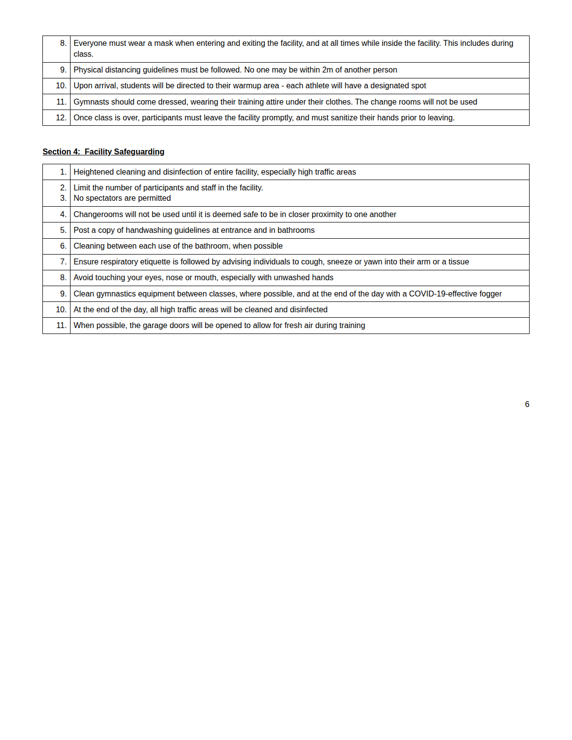| 8. | Everyone must wear a mask when entering and exiting the facility, and at all times while inside the facility. This includes during class. |
| 9. | Physical distancing guidelines must be followed. No one may be within 2m of another person |
| 10. | Upon arrival, students will be directed to their warmup area - each athlete will have a designated spot |
| 11. | Gymnasts should come dressed, wearing their training attire under their clothes. The change rooms will not be used |
| 12. | Once class is over, participants must leave the facility promptly, and must sanitize their hands prior to leaving. |
Section 4: Facility Safeguarding
| 1. | Heightened cleaning and disinfection of entire facility, especially high traffic areas |
| 2. | Limit the number of participants and staff in the facility. |
| 3. | No spectators are permitted |
| 4. | Changerooms will not be used until it is deemed safe to be in closer proximity to one another |
| 5. | Post a copy of handwashing guidelines at entrance and in bathrooms |
| 6. | Cleaning between each use of the bathroom, when possible |
| 7. | Ensure respiratory etiquette is followed by advising individuals to cough, sneeze or yawn into their arm or a tissue |
| 8. | Avoid touching your eyes, nose or mouth, especially with unwashed hands |
| 9. | Clean gymnastics equipment between classes, where possible, and at the end of the day with a COVID-19-effective fogger |
| 10. | At the end of the day, all high traffic areas will be cleaned and disinfected |
| 11. | When possible, the garage doors will be opened to allow for fresh air during training |
6